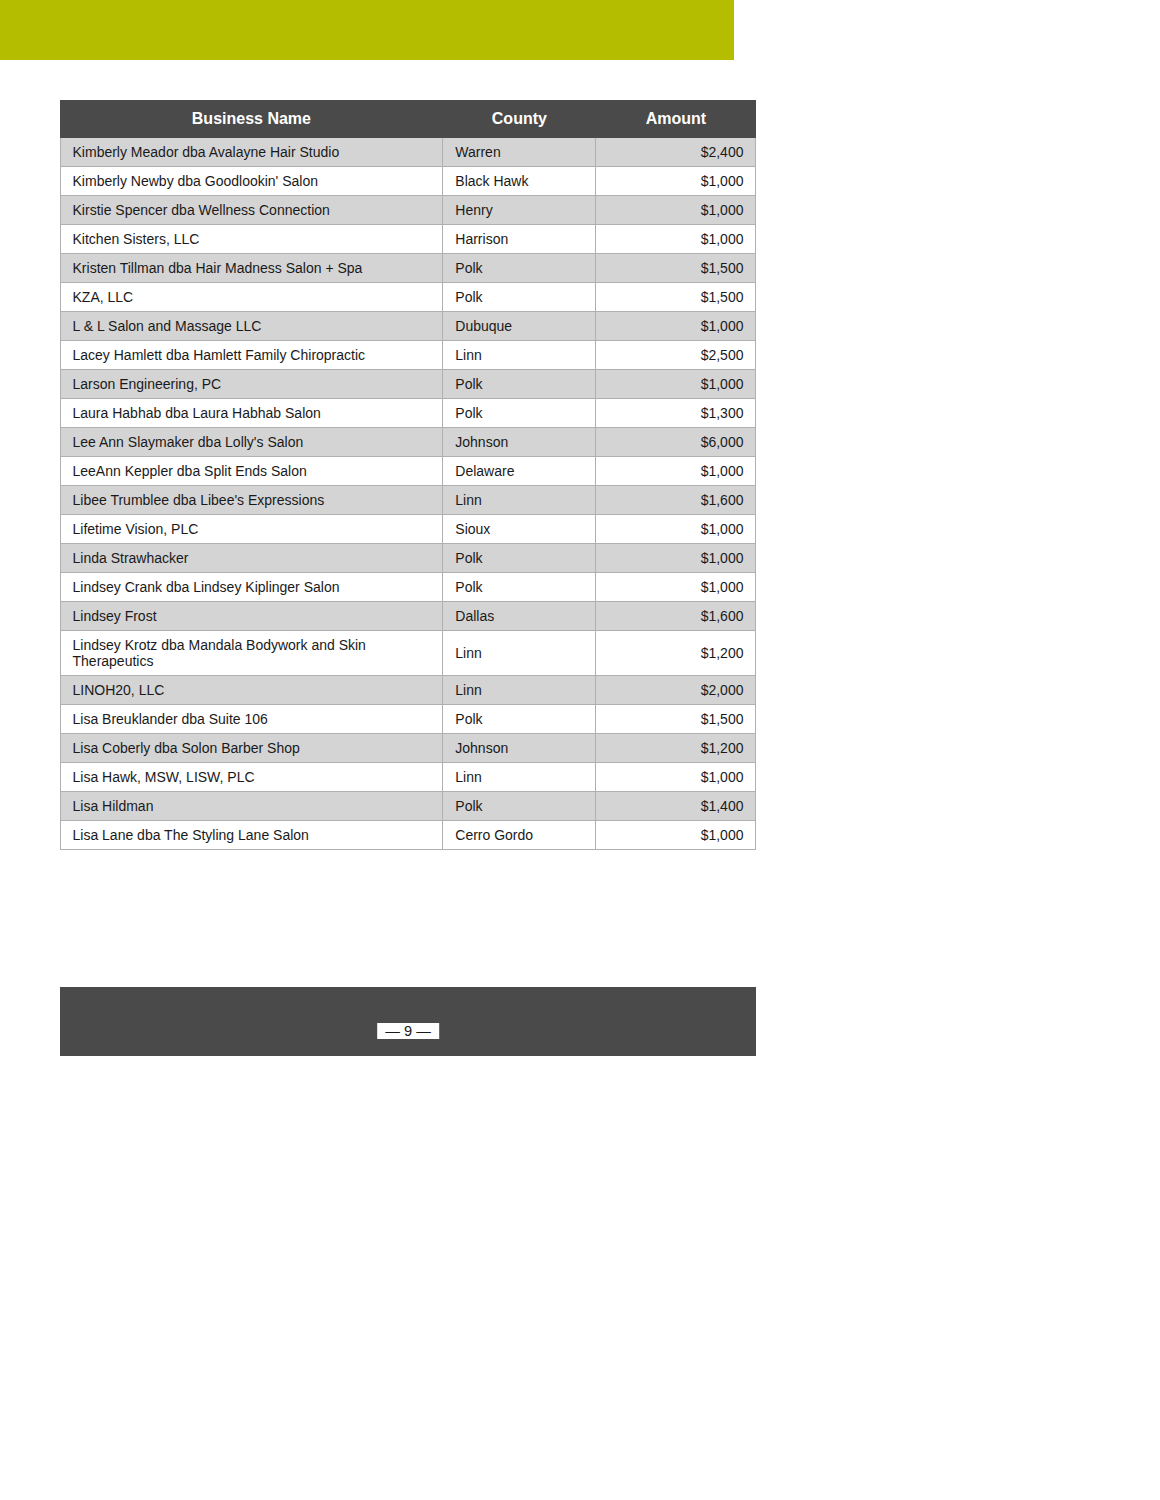| Business Name | County | Amount |
| --- | --- | --- |
| Kimberly Meador dba Avalayne Hair Studio | Warren | $2,400 |
| Kimberly Newby dba Goodlookin' Salon | Black Hawk | $1,000 |
| Kirstie Spencer dba Wellness Connection | Henry | $1,000 |
| Kitchen Sisters, LLC | Harrison | $1,000 |
| Kristen Tillman dba Hair Madness Salon + Spa | Polk | $1,500 |
| KZA, LLC | Polk | $1,500 |
| L & L Salon and Massage LLC | Dubuque | $1,000 |
| Lacey Hamlett dba Hamlett Family Chiropractic | Linn | $2,500 |
| Larson Engineering, PC | Polk | $1,000 |
| Laura Habhab dba Laura Habhab Salon | Polk | $1,300 |
| Lee Ann Slaymaker dba Lolly's Salon | Johnson | $6,000 |
| LeeAnn Keppler dba Split Ends Salon | Delaware | $1,000 |
| Libee Trumblee dba Libee's Expressions | Linn | $1,600 |
| Lifetime Vision, PLC | Sioux | $1,000 |
| Linda Strawhacker | Polk | $1,000 |
| Lindsey Crank dba Lindsey Kiplinger Salon | Polk | $1,000 |
| Lindsey Frost | Dallas | $1,600 |
| Lindsey Krotz dba Mandala Bodywork and Skin Therapeutics | Linn | $1,200 |
| LINOH20, LLC | Linn | $2,000 |
| Lisa Breuklander dba Suite 106 | Polk | $1,500 |
| Lisa Coberly dba Solon Barber Shop | Johnson | $1,200 |
| Lisa Hawk, MSW, LISW, PLC | Linn | $1,000 |
| Lisa Hildman | Polk | $1,400 |
| Lisa Lane dba The Styling Lane Salon | Cerro Gordo | $1,000 |
— 9 —